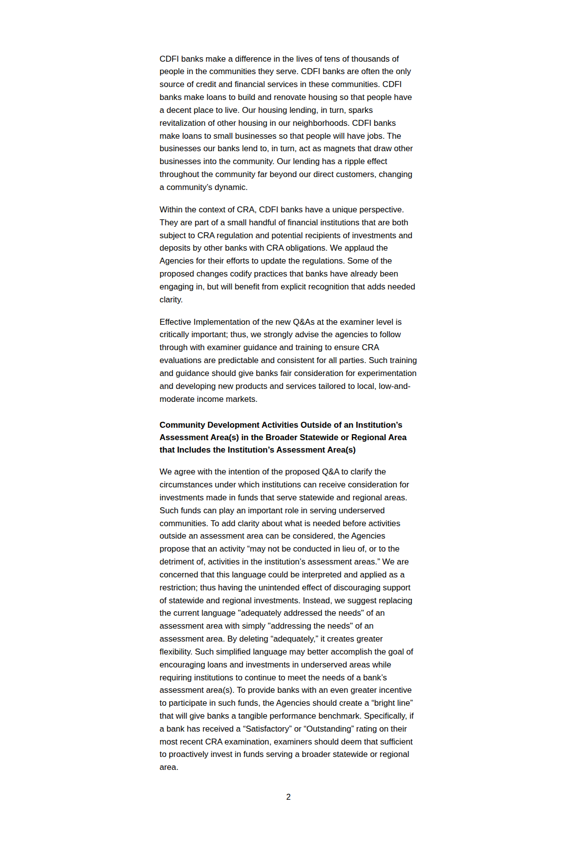CDFI banks make a difference in the lives of tens of thousands of people in the communities they serve. CDFI banks are often the only source of credit and financial services in these communities. CDFI banks make loans to build and renovate housing so that people have a decent place to live. Our housing lending, in turn, sparks revitalization of other housing in our neighborhoods. CDFI banks make loans to small businesses so that people will have jobs. The businesses our banks lend to, in turn, act as magnets that draw other businesses into the community. Our lending has a ripple effect throughout the community far beyond our direct customers, changing a community’s dynamic.
Within the context of CRA, CDFI banks have a unique perspective. They are part of a small handful of financial institutions that are both subject to CRA regulation and potential recipients of investments and deposits by other banks with CRA obligations. We applaud the Agencies for their efforts to update the regulations. Some of the proposed changes codify practices that banks have already been engaging in, but will benefit from explicit recognition that adds needed clarity.
Effective Implementation of the new Q&As at the examiner level is critically important; thus, we strongly advise the agencies to follow through with examiner guidance and training to ensure CRA evaluations are predictable and consistent for all parties. Such training and guidance should give banks fair consideration for experimentation and developing new products and services tailored to local, low-and-moderate income markets.
Community Development Activities Outside of an Institution’s Assessment Area(s) in the Broader Statewide or Regional Area that Includes the Institution’s Assessment Area(s)
We agree with the intention of the proposed Q&A to clarify the circumstances under which institutions can receive consideration for investments made in funds that serve statewide and regional areas. Such funds can play an important role in serving underserved communities. To add clarity about what is needed before activities outside an assessment area can be considered, the Agencies propose that an activity “may not be conducted in lieu of, or to the detriment of, activities in the institution’s assessment areas.” We are concerned that this language could be interpreted and applied as a restriction; thus having the unintended effect of discouraging support of statewide and regional investments. Instead, we suggest replacing the current language "adequately addressed the needs" of an assessment area with simply "addressing the needs" of an assessment area. By deleting “adequately,” it creates greater flexibility. Such simplified language may better accomplish the goal of encouraging loans and investments in underserved areas while requiring institutions to continue to meet the needs of a bank’s assessment area(s). To provide banks with an even greater incentive to participate in such funds, the Agencies should create a “bright line” that will give banks a tangible performance benchmark. Specifically, if a bank has received a “Satisfactory” or “Outstanding” rating on their most recent CRA examination, examiners should deem that sufficient to proactively invest in funds serving a broader statewide or regional area.
2